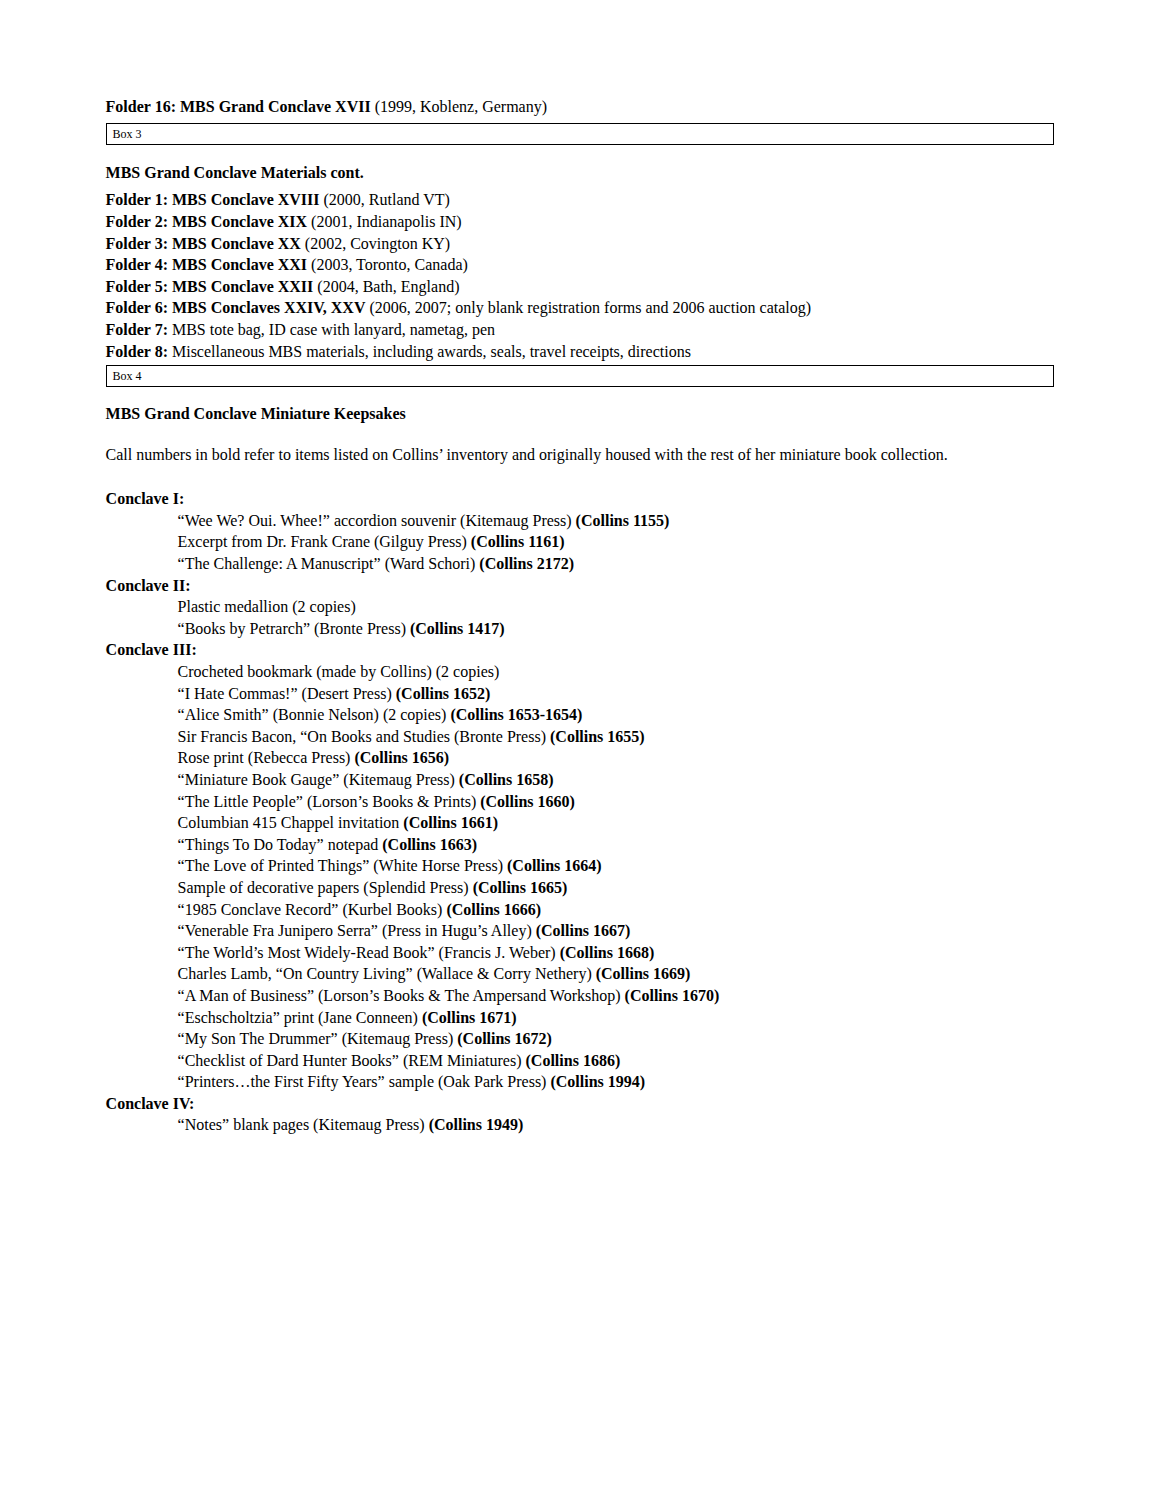Folder 16: MBS Grand Conclave XVII (1999, Koblenz, Germany)
Box 3
MBS Grand Conclave Materials cont.
Folder 1: MBS Conclave XVIII (2000, Rutland VT)
Folder 2: MBS Conclave XIX (2001, Indianapolis IN)
Folder 3: MBS Conclave XX (2002, Covington KY)
Folder 4: MBS Conclave XXI (2003, Toronto, Canada)
Folder 5: MBS Conclave XXII (2004, Bath, England)
Folder 6: MBS Conclaves XXIV, XXV (2006, 2007; only blank registration forms and 2006 auction catalog)
Folder 7: MBS tote bag, ID case with lanyard, nametag, pen
Folder 8: Miscellaneous MBS materials, including awards, seals, travel receipts, directions
Box 4
MBS Grand Conclave Miniature Keepsakes
Call numbers in bold refer to items listed on Collins’ inventory and originally housed with the rest of her miniature book collection.
Conclave I:
“Wee We? Oui. Whee!” accordion souvenir (Kitemaug Press) (Collins 1155)
Excerpt from Dr. Frank Crane (Gilguy Press) (Collins 1161)
“The Challenge: A Manuscript” (Ward Schori) (Collins 2172)
Conclave II:
Plastic medallion (2 copies)
“Books by Petrarch” (Bronte Press) (Collins 1417)
Conclave III:
Crocheted bookmark (made by Collins) (2 copies)
“I Hate Commas!” (Desert Press) (Collins 1652)
“Alice Smith” (Bonnie Nelson) (2 copies) (Collins 1653-1654)
Sir Francis Bacon, “On Books and Studies (Bronte Press) (Collins 1655)
Rose print (Rebecca Press) (Collins 1656)
“Miniature Book Gauge” (Kitemaug Press) (Collins 1658)
“The Little People” (Lorson’s Books & Prints) (Collins 1660)
Columbian 415 Chappel invitation (Collins 1661)
“Things To Do Today” notepad (Collins 1663)
“The Love of Printed Things” (White Horse Press) (Collins 1664)
Sample of decorative papers (Splendid Press) (Collins 1665)
“1985 Conclave Record” (Kurbel Books) (Collins 1666)
“Venerable Fra Junipero Serra” (Press in Hugu’s Alley) (Collins 1667)
“The World’s Most Widely-Read Book” (Francis J. Weber) (Collins 1668)
Charles Lamb, “On Country Living” (Wallace & Corry Nethery) (Collins 1669)
“A Man of Business” (Lorson’s Books & The Ampersand Workshop) (Collins 1670)
“Eschscholtzia” print (Jane Conneen) (Collins 1671)
“My Son The Drummer” (Kitemaug Press) (Collins 1672)
“Checklist of Dard Hunter Books” (REM Miniatures) (Collins 1686)
“Printers…the First Fifty Years” sample (Oak Park Press) (Collins 1994)
Conclave IV:
“Notes” blank pages (Kitemaug Press) (Collins 1949)